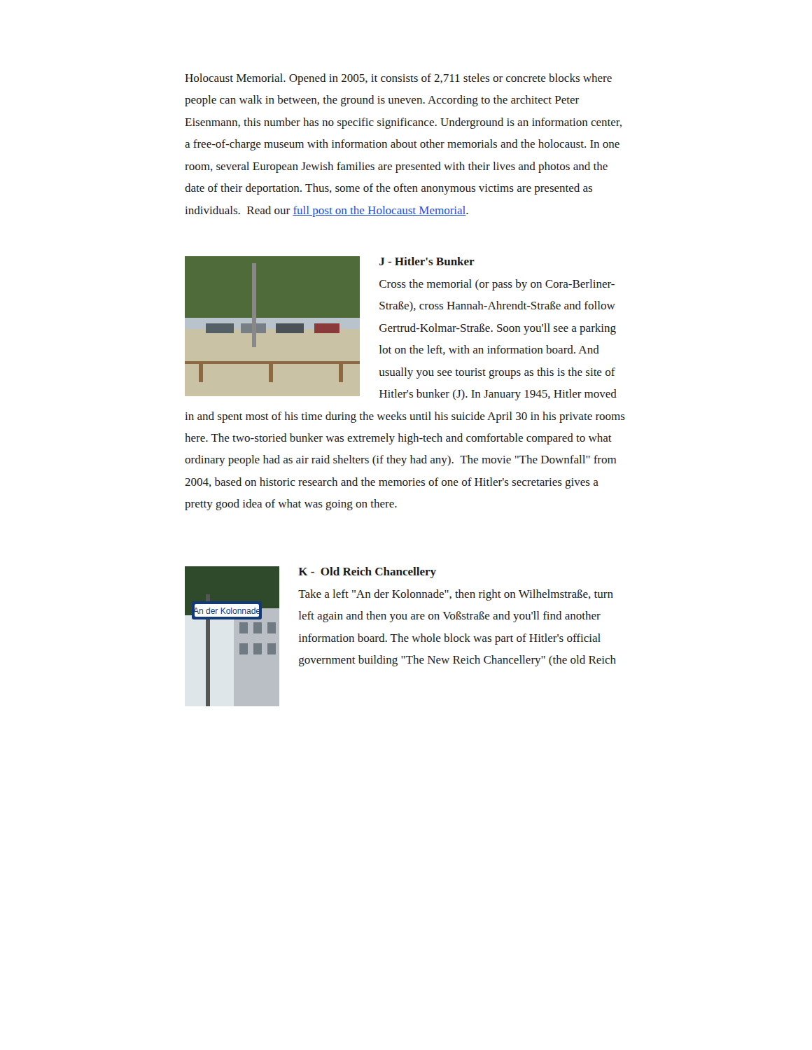Holocaust Memorial. Opened in 2005, it consists of 2,711 steles or concrete blocks where people can walk in between, the ground is uneven. According to the architect Peter Eisenmann, this number has no specific significance. Underground is an information center, a free-of-charge museum with information about other memorials and the holocaust. In one room, several European Jewish families are presented with their lives and photos and the date of their deportation. Thus, some of the often anonymous victims are presented as individuals. Read our full post on the Holocaust Memorial.
J - Hitler's Bunker
Cross the memorial (or pass by on Cora-Berliner-Straße), cross Hannah-Ahrendt-Straße and follow Gertrud-Kolmar-Straße. Soon you'll see a parking lot on the left, with an information board. And usually you see tourist groups as this is the site of Hitler's bunker (J). In January 1945, Hitler moved in and spent most of his time during the weeks until his suicide April 30 in his private rooms here. The two-storied bunker was extremely high-tech and comfortable compared to what ordinary people had as air raid shelters (if they had any). The movie "The Downfall" from 2004, based on historic research and the memories of one of Hitler's secretaries gives a pretty good idea of what was going on there.
K - Old Reich Chancellery
Take a left "An der Kolonnade", then right on Wilhelmstraße, turn left again and then you are on Voßstraße and you'll find another information board. The whole block was part of Hitler's official government building "The New Reich Chancellery" (the old Reich